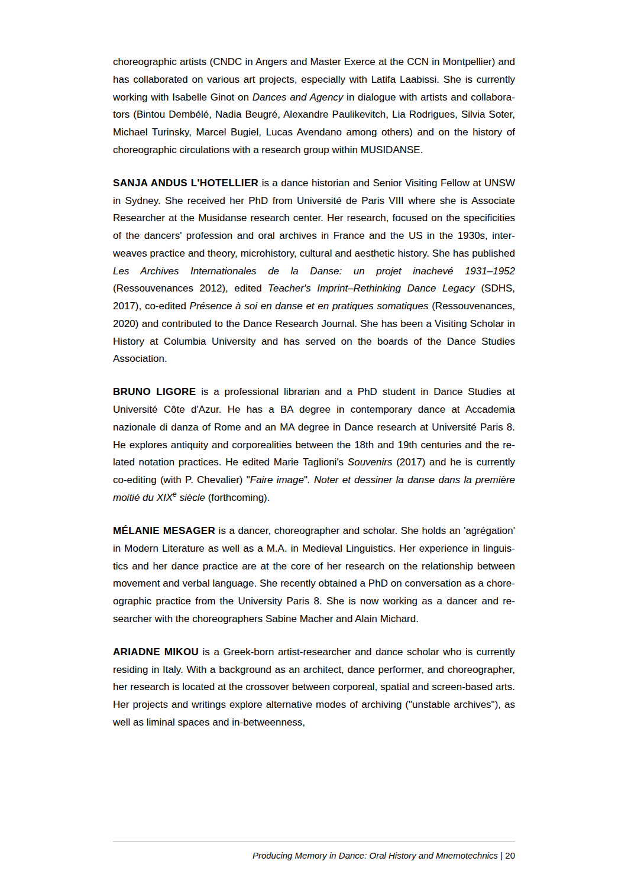choreographic artists (CNDC in Angers and Master Exerce at the CCN in Montpellier) and has collaborated on various art projects, especially with Latifa Laabissi. She is currently working with Isabelle Ginot on Dances and Agency in dialogue with artists and collaborators (Bintou Dembélé, Nadia Beugré, Alexandre Paulikevitch, Lia Rodrigues, Silvia Soter, Michael Turinsky, Marcel Bugiel, Lucas Avendano among others) and on the history of choreographic circulations with a research group within MUSIDANSE.
SANJA ANDUS L'HOTELLIER is a dance historian and Senior Visiting Fellow at UNSW in Sydney. She received her PhD from Université de Paris VIII where she is Associate Researcher at the Musidanse research center. Her research, focused on the specificities of the dancers' profession and oral archives in France and the US in the 1930s, interweaves practice and theory, microhistory, cultural and aesthetic history. She has published Les Archives Internationales de la Danse: un projet inachevé 1931–1952 (Ressouvenances 2012), edited Teacher's Imprint–Rethinking Dance Legacy (SDHS, 2017), co-edited Présence à soi en danse et en pratiques somatiques (Ressouvenances, 2020) and contributed to the Dance Research Journal. She has been a Visiting Scholar in History at Columbia University and has served on the boards of the Dance Studies Association.
BRUNO LIGORE is a professional librarian and a PhD student in Dance Studies at Université Côte d'Azur. He has a BA degree in contemporary dance at Accademia nazionale di danza of Rome and an MA degree in Dance research at Université Paris 8. He explores antiquity and corporealities between the 18th and 19th centuries and the related notation practices. He edited Marie Taglioni's Souvenirs (2017) and he is currently co-editing (with P. Chevalier) "Faire image". Noter et dessiner la danse dans la première moitié du XIXe siècle (forthcoming).
MÉLANIE MESAGER is a dancer, choreographer and scholar. She holds an 'agrégation' in Modern Literature as well as a M.A. in Medieval Linguistics. Her experience in linguistics and her dance practice are at the core of her research on the relationship between movement and verbal language. She recently obtained a PhD on conversation as a choreographic practice from the University Paris 8. She is now working as a dancer and researcher with the choreographers Sabine Macher and Alain Michard.
ARIADNE MIKOU is a Greek-born artist-researcher and dance scholar who is currently residing in Italy. With a background as an architect, dance performer, and choreographer, her research is located at the crossover between corporeal, spatial and screen-based arts. Her projects and writings explore alternative modes of archiving ("unstable archives"), as well as liminal spaces and in-betweenness,
Producing Memory in Dance: Oral History and Mnemotechnics | 20